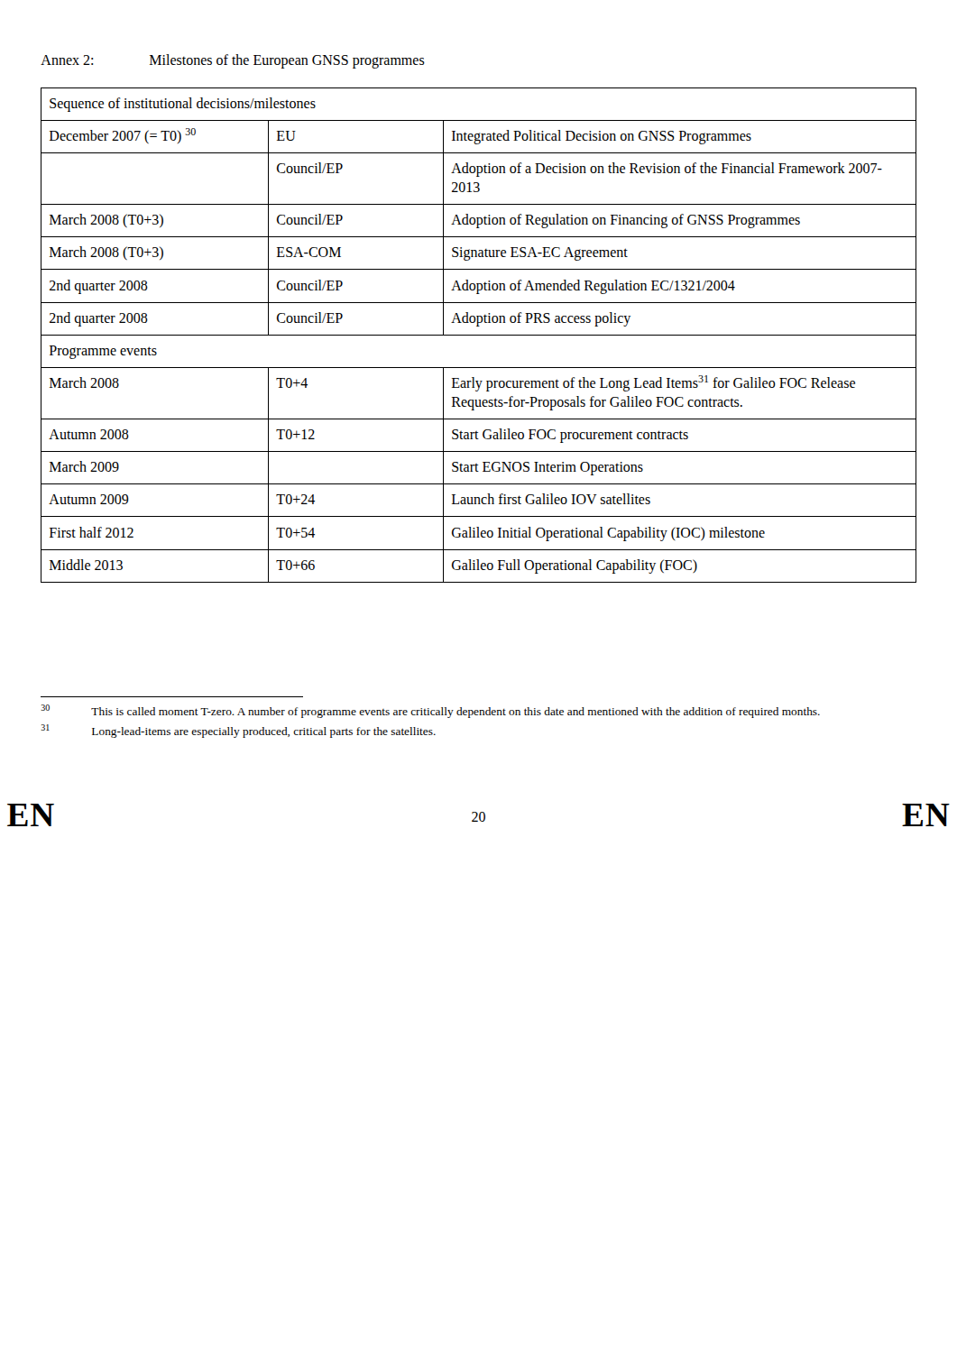Annex 2: Milestones of the European GNSS programmes
| Sequence of institutional decisions/milestones |
| December 2007 (= T0) 30 | EU | Integrated Political Decision on GNSS Programmes |
| | Council/EP | Adoption of a Decision on the Revision of the Financial Framework 2007-2013 |
| March 2008 (T0+3) | Council/EP | Adoption of Regulation on Financing of GNSS Programmes |
| March 2008 (T0+3) | ESA-COM | Signature ESA-EC Agreement |
| 2nd quarter 2008 | Council/EP | Adoption of Amended Regulation EC/1321/2004 |
| 2nd quarter 2008 | Council/EP | Adoption of PRS access policy |
| Programme events |
| March 2008 | T0+4 | Early procurement of the Long Lead Items 31 for Galileo FOC Release Requests-for-Proposals for Galileo FOC contracts. |
| Autumn 2008 | T0+12 | Start Galileo FOC procurement contracts |
| March 2009 | | Start EGNOS Interim Operations |
| Autumn 2009 | T0+24 | Launch first Galileo IOV satellites |
| First half 2012 | T0+54 | Galileo Initial Operational Capability (IOC) milestone |
| Middle 2013 | T0+66 | Galileo Full Operational Capability (FOC) |
30
This is called moment T-zero. A number of programme events are critically dependent on this date and mentioned with the addition of required months.
31
Long-lead-items are especially produced, critical parts for the satellites.
EN
20
EN